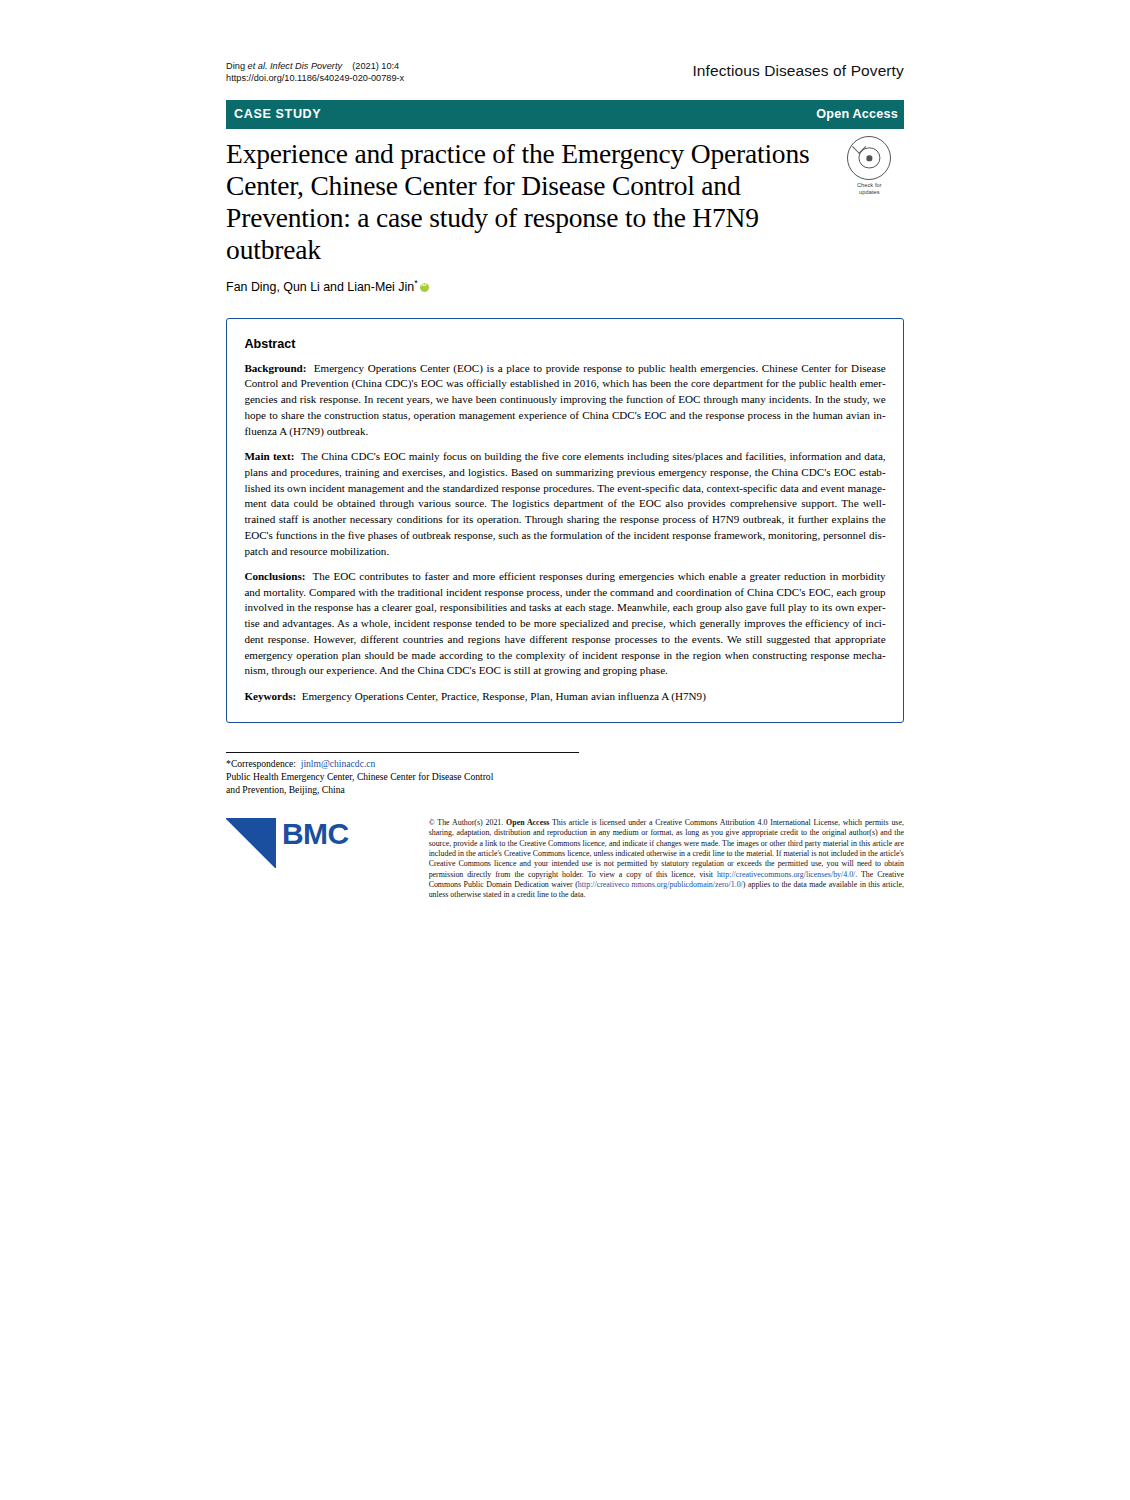Ding et al. Infect Dis Poverty (2021) 10:4 https://doi.org/10.1186/s40249-020-00789-x
Infectious Diseases of Poverty
CASE STUDY
Open Access
Check for
updates
Experience and practice of the Emergency Operations Center, Chinese Center for Disease Control and Prevention: a case study of response to the H7N9 outbreak
Fan Ding, Qun Li and Lian-Mei Jin*
Abstract
Background: Emergency Operations Center (EOC) is a place to provide response to public health emergencies. Chinese Center for Disease Control and Prevention (China CDC)'s EOC was officially established in 2016, which has been the core department for the public health emergencies and risk response. In recent years, we have been continuously improving the function of EOC through many incidents. In the study, we hope to share the construction status, operation management experience of China CDC's EOC and the response process in the human avian influenza A (H7N9) outbreak.
Main text: The China CDC's EOC mainly focus on building the five core elements including sites/places and facilities, information and data, plans and procedures, training and exercises, and logistics. Based on summarizing previous emergency response, the China CDC's EOC established its own incident management and the standardized response procedures. The event-specific data, context-specific data and event management data could be obtained through various source. The logistics department of the EOC also provides comprehensive support. The well-trained staff is another necessary conditions for its operation. Through sharing the response process of H7N9 outbreak, it further explains the EOC's functions in the five phases of outbreak response, such as the formulation of the incident response framework, monitoring, personnel dispatch and resource mobilization.
Conclusions: The EOC contributes to faster and more efficient responses during emergencies which enable a greater reduction in morbidity and mortality. Compared with the traditional incident response process, under the command and coordination of China CDC's EOC, each group involved in the response has a clearer goal, responsibilities and tasks at each stage. Meanwhile, each group also gave full play to its own expertise and advantages. As a whole, incident response tended to be more specialized and precise, which generally improves the efficiency of incident response. However, different countries and regions have different response processes to the events. We still suggested that appropriate emergency operation plan should be made according to the complexity of incident response in the region when constructing response mechanism, through our experience. And the China CDC's EOC is still at growing and groping phase.
Keywords: Emergency Operations Center, Practice, Response, Plan, Human avian influenza A (H7N9)
*Correspondence: jinlm@chinacdc.cn
Public Health Emergency Center, Chinese Center for Disease Control
and Prevention, Beijing, China
BMC
© The Author(s) 2021. Open Access This article is licensed under a Creative Commons Attribution 4.0 International License, which permits use, sharing, adaptation, distribution and reproduction in any medium or format, as long as you give appropriate credit to the original author(s) and the source, provide a link to the Creative Commons licence, and indicate if changes were made. The images or other third party material in this article are included in the article's Creative Commons licence, unless indicated otherwise in a credit line to the material. If material is not included in the article's Creative Commons licence and your intended use is not permitted by statutory regulation or exceeds the permitted use, you will need to obtain permission directly from the copyright holder. To view a copy of this licence, visit http://creativecommons.org/licenses/by/4.0/. The Creative Commons Public Domain Dedication waiver (http://creativeco mmons.org/publicdomain/zero/1.0/) applies to the data made available in this article, unless otherwise stated in a credit line to the data.